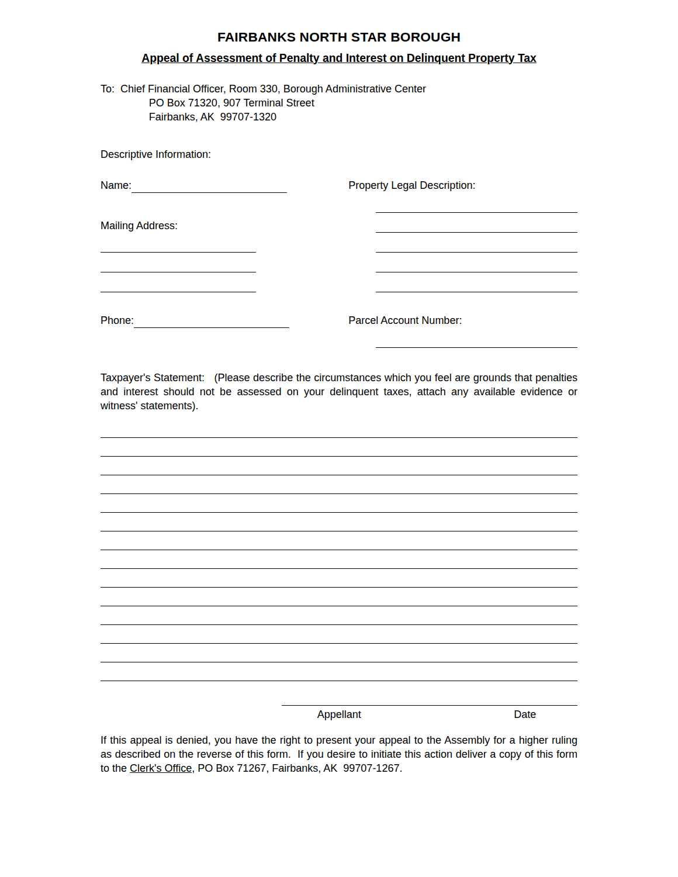FAIRBANKS NORTH STAR BOROUGH
Appeal of Assessment of Penalty and Interest on Delinquent Property Tax
To: Chief Financial Officer, Room 330, Borough Administrative Center
PO Box 71320, 907 Terminal Street
Fairbanks, AK 99707-1320
Descriptive Information:
| Name: | | Property Legal Description: |
| Mailing Address: | | |
| Phone: | | Parcel Account Number: |
Taxpayer's Statement: (Please describe the circumstances which you feel are grounds that penalties and interest should not be assessed on your delinquent taxes, attach any available evidence or witness' statements).
Appellant Date
If this appeal is denied, you have the right to present your appeal to the Assembly for a higher ruling as described on the reverse of this form. If you desire to initiate this action deliver a copy of this form to the Clerk's Office, PO Box 71267, Fairbanks, AK 99707-1267.